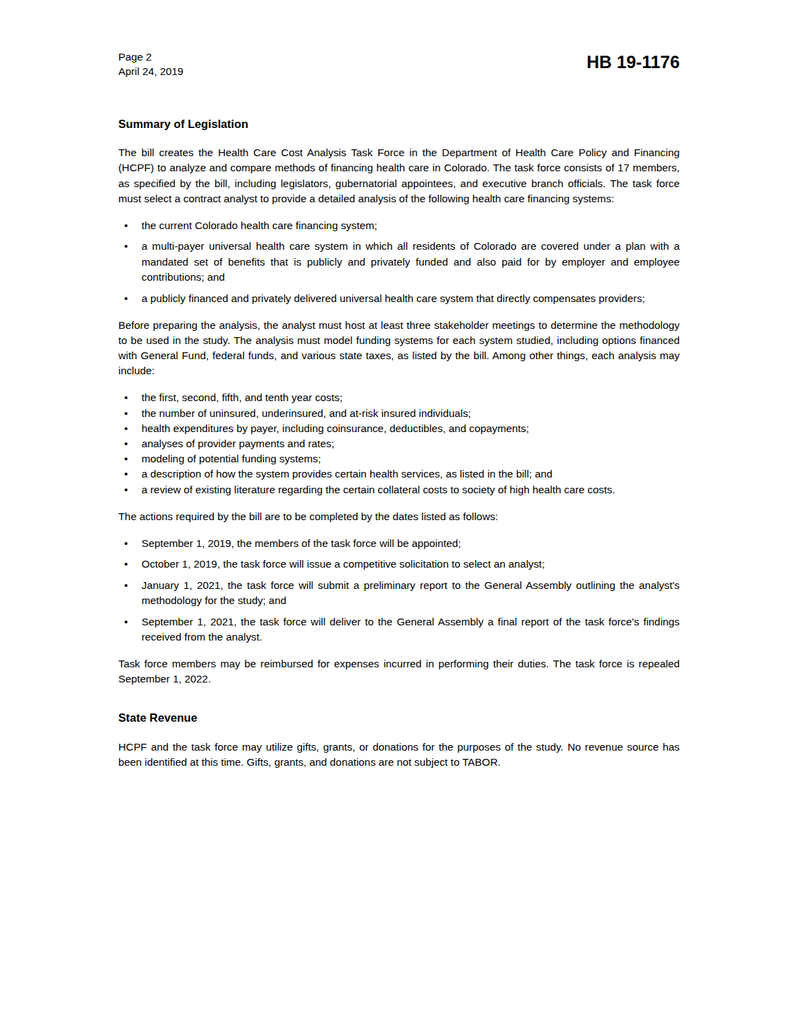Page 2
April 24, 2019
HB 19-1176
Summary of Legislation
The bill creates the Health Care Cost Analysis Task Force in the Department of Health Care Policy and Financing (HCPF) to analyze and compare methods of financing health care in Colorado. The task force consists of 17 members, as specified by the bill, including legislators, gubernatorial appointees, and executive branch officials. The task force must select a contract analyst to provide a detailed analysis of the following health care financing systems:
the current Colorado health care financing system;
a multi-payer universal health care system in which all residents of Colorado are covered under a plan with a mandated set of benefits that is publicly and privately funded and also paid for by employer and employee contributions; and
a publicly financed and privately delivered universal health care system that directly compensates providers;
Before preparing the analysis, the analyst must host at least three stakeholder meetings to determine the methodology to be used in the study. The analysis must model funding systems for each system studied, including options financed with General Fund, federal funds, and various state taxes, as listed by the bill. Among other things, each analysis may include:
the first, second, fifth, and tenth year costs;
the number of uninsured, underinsured, and at-risk insured individuals;
health expenditures by payer, including coinsurance, deductibles, and copayments;
analyses of provider payments and rates;
modeling of potential funding systems;
a description of how the system provides certain health services, as listed in the bill; and
a review of existing literature regarding the certain collateral costs to society of high health care costs.
The actions required by the bill are to be completed by the dates listed as follows:
September 1, 2019, the members of the task force will be appointed;
October 1, 2019, the task force will issue a competitive solicitation to select an analyst;
January 1, 2021, the task force will submit a preliminary report to the General Assembly outlining the analyst's methodology for the study; and
September 1, 2021, the task force will deliver to the General Assembly a final report of the task force's findings received from the analyst.
Task force members may be reimbursed for expenses incurred in performing their duties. The task force is repealed September 1, 2022.
State Revenue
HCPF and the task force may utilize gifts, grants, or donations for the purposes of the study. No revenue source has been identified at this time. Gifts, grants, and donations are not subject to TABOR.